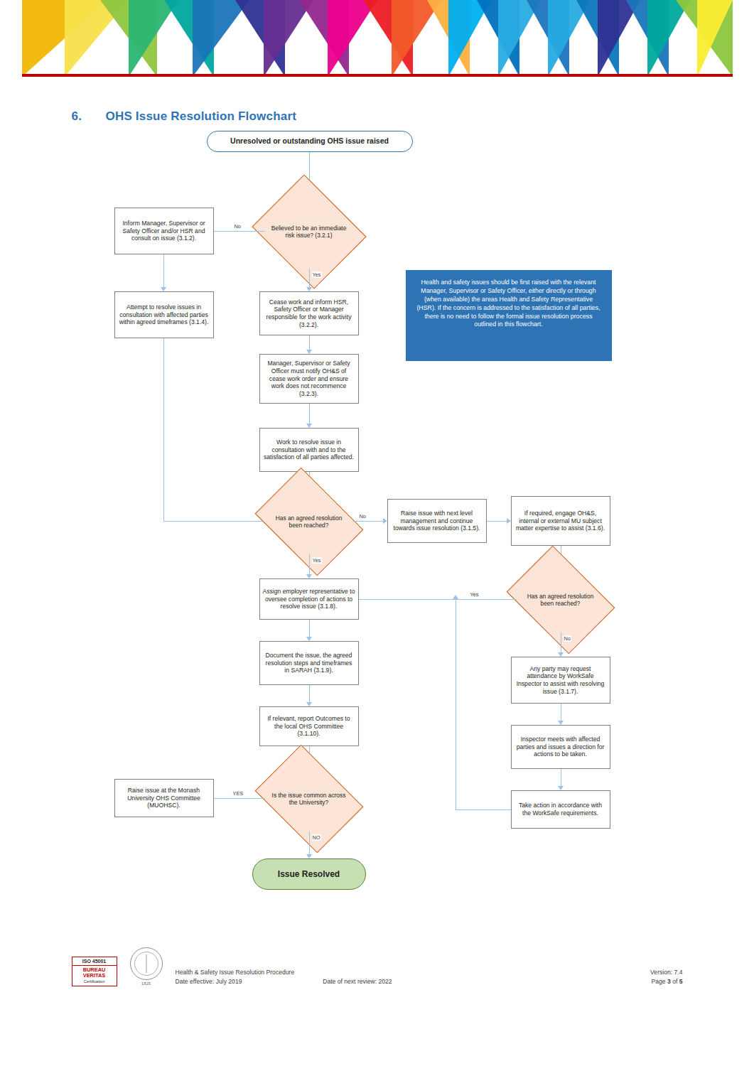6. OHS Issue Resolution Flowchart
Unresolved or outstanding OHS issue raised
Believed to be an immediate risk issue? (3.2.1)
No
Inform Manager, Supervisor or Safety Officer and/or HSR and consult on issue (3.1.2).
Attempt to resolve issues in consultation with affected parties within agreed timeframes (3.1.4).
Yes
Cease work and inform HSR, Safety Officer or Manager responsible for the work activity (3.2.2).
Manager, Supervisor or Safety Officer must notify OH&S of cease work order and ensure work does not recommence (3.2.3).
Work to resolve issue in consultation with and to the satisfaction of all parties affected.
Has an agreed resolution been reached?
No
Raise issue with next level management and continue towards issue resolution (3.1.5).
If required, engage OH&S, internal or external MU subject matter expertise to assist (3.1.6).
Has an agreed resolution been reached?
Yes
Yes
Assign employer representative to oversee completion of actions to resolve issue (3.1.8).
Document the issue, the agreed resolution steps and timeframes in SARAH (3.1.9).
If relevant, report Outcomes to the local OHS Committee (3.1.10).
Is the issue common across the University?
YES
Raise issue at the Monash University OHS Committee (MUOHSC).
NO
Issue Resolved
No
Any party may request attendance by WorkSafe Inspector to assist with resolving issue (3.1.7).
Inspector meets with affected parties and issues a direction for actions to be taken.
Take action in accordance with the WorkSafe requirements.
Health and safety issues should be first raised with the relevant Manager, Supervisor or Safety Officer, either directly or through (when available) the areas Health and Safety Representative (HSR). If the concern is addressed to the satisfaction of all parties, there is no need to follow the formal issue resolution process outlined in this flowchart.
ISO 45001
BUREAU VERITAS
Certification
1825
Health & Safety Issue Resolution Procedure
Date effective: July 2019
Date of next review: 2022
Version: 7.4
Page 3 of 5